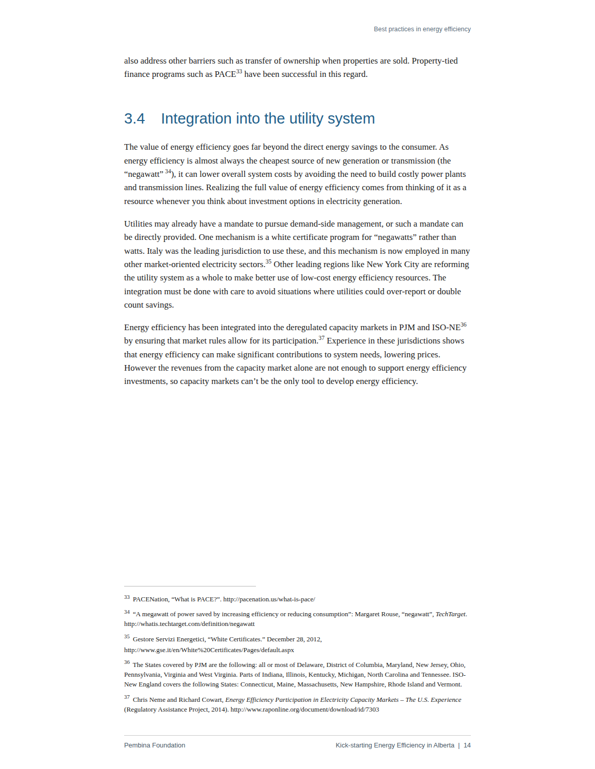Best practices in energy efficiency
also address other barriers such as transfer of ownership when properties are sold. Property-tied finance programs such as PACE33 have been successful in this regard.
3.4 Integration into the utility system
The value of energy efficiency goes far beyond the direct energy savings to the consumer. As energy efficiency is almost always the cheapest source of new generation or transmission (the “negawatt” 34), it can lower overall system costs by avoiding the need to build costly power plants and transmission lines. Realizing the full value of energy efficiency comes from thinking of it as a resource whenever you think about investment options in electricity generation.
Utilities may already have a mandate to pursue demand-side management, or such a mandate can be directly provided. One mechanism is a white certificate program for “negawatts” rather than watts. Italy was the leading jurisdiction to use these, and this mechanism is now employed in many other market-oriented electricity sectors.35 Other leading regions like New York City are reforming the utility system as a whole to make better use of low-cost energy efficiency resources. The integration must be done with care to avoid situations where utilities could over-report or double count savings.
Energy efficiency has been integrated into the deregulated capacity markets in PJM and ISO-NE36 by ensuring that market rules allow for its participation.37 Experience in these jurisdictions shows that energy efficiency can make significant contributions to system needs, lowering prices. However the revenues from the capacity market alone are not enough to support energy efficiency investments, so capacity markets can’t be the only tool to develop energy efficiency.
33 PACENation, “What is PACE?”. http://pacenation.us/what-is-pace/
34 “A megawatt of power saved by increasing efficiency or reducing consumption”: Margaret Rouse, “negawatt”, TechTarget. http://whatis.techtarget.com/definition/negawatt
35 Gestore Servizi Energetici, “White Certificates.” December 28, 2012,
http://www.gse.it/en/White%20Certificates/Pages/default.aspx
36 The States covered by PJM are the following: all or most of Delaware, District of Columbia, Maryland, New Jersey, Ohio, Pennsylvania, Virginia and West Virginia. Parts of Indiana, Illinois, Kentucky, Michigan, North Carolina and Tennessee. ISO-New England covers the following States: Connecticut, Maine, Massachusetts, New Hampshire, Rhode Island and Vermont.
37 Chris Neme and Richard Cowart, Energy Efficiency Participation in Electricity Capacity Markets – The U.S. Experience (Regulatory Assistance Project, 2014). http://www.raponline.org/document/download/id/7303
Pembina Foundation
Kick-starting Energy Efficiency in Alberta | 14